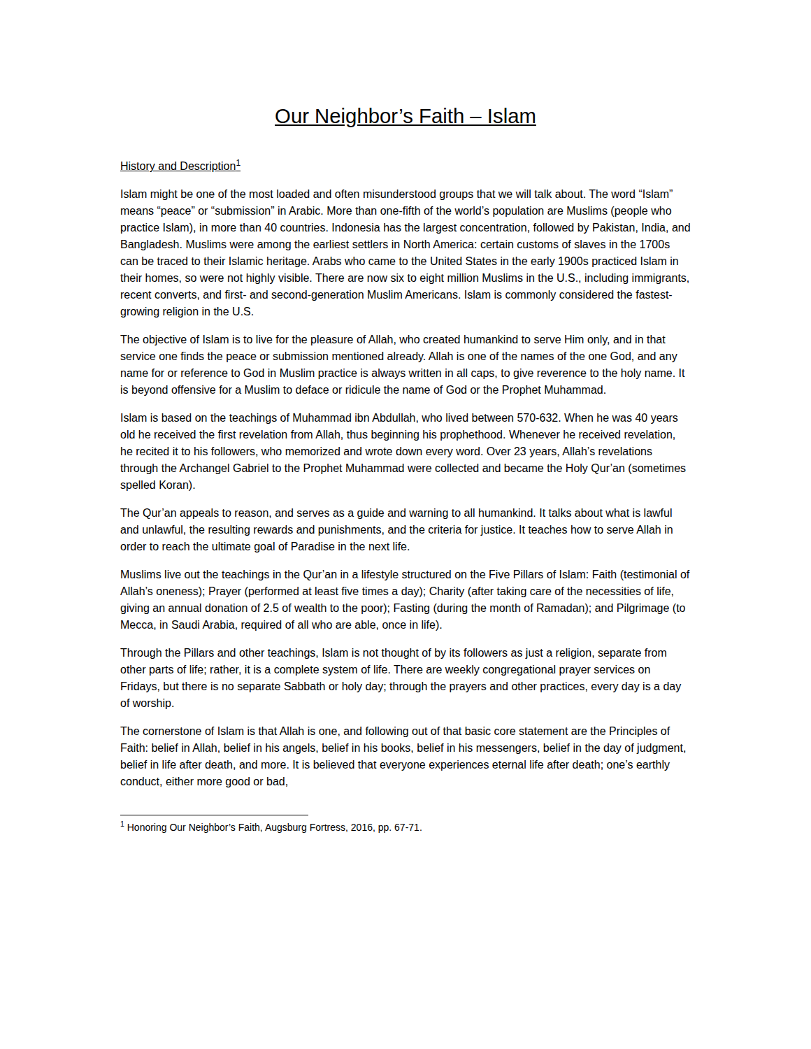Our Neighbor’s Faith – Islam
History and Description1
Islam might be one of the most loaded and often misunderstood groups that we will talk about. The word “Islam” means “peace” or “submission” in Arabic. More than one-fifth of the world’s population are Muslims (people who practice Islam), in more than 40 countries. Indonesia has the largest concentration, followed by Pakistan, India, and Bangladesh. Muslims were among the earliest settlers in North America: certain customs of slaves in the 1700s can be traced to their Islamic heritage. Arabs who came to the United States in the early 1900s practiced Islam in their homes, so were not highly visible. There are now six to eight million Muslims in the U.S., including immigrants, recent converts, and first- and second-generation Muslim Americans. Islam is commonly considered the fastest-growing religion in the U.S.
The objective of Islam is to live for the pleasure of Allah, who created humankind to serve Him only, and in that service one finds the peace or submission mentioned already. Allah is one of the names of the one God, and any name for or reference to God in Muslim practice is always written in all caps, to give reverence to the holy name. It is beyond offensive for a Muslim to deface or ridicule the name of God or the Prophet Muhammad.
Islam is based on the teachings of Muhammad ibn Abdullah, who lived between 570-632. When he was 40 years old he received the first revelation from Allah, thus beginning his prophethood. Whenever he received revelation, he recited it to his followers, who memorized and wrote down every word. Over 23 years, Allah’s revelations through the Archangel Gabriel to the Prophet Muhammad were collected and became the Holy Qur’an (sometimes spelled Koran).
The Qur’an appeals to reason, and serves as a guide and warning to all humankind. It talks about what is lawful and unlawful, the resulting rewards and punishments, and the criteria for justice. It teaches how to serve Allah in order to reach the ultimate goal of Paradise in the next life.
Muslims live out the teachings in the Qur’an in a lifestyle structured on the Five Pillars of Islam: Faith (testimonial of Allah’s oneness); Prayer (performed at least five times a day); Charity (after taking care of the necessities of life, giving an annual donation of 2.5 of wealth to the poor); Fasting (during the month of Ramadan); and Pilgrimage (to Mecca, in Saudi Arabia, required of all who are able, once in life).
Through the Pillars and other teachings, Islam is not thought of by its followers as just a religion, separate from other parts of life; rather, it is a complete system of life. There are weekly congregational prayer services on Fridays, but there is no separate Sabbath or holy day; through the prayers and other practices, every day is a day of worship.
The cornerstone of Islam is that Allah is one, and following out of that basic core statement are the Principles of Faith: belief in Allah, belief in his angels, belief in his books, belief in his messengers, belief in the day of judgment, belief in life after death, and more. It is believed that everyone experiences eternal life after death; one’s earthly conduct, either more good or bad,
1 Honoring Our Neighbor’s Faith, Augsburg Fortress, 2016, pp. 67-71.